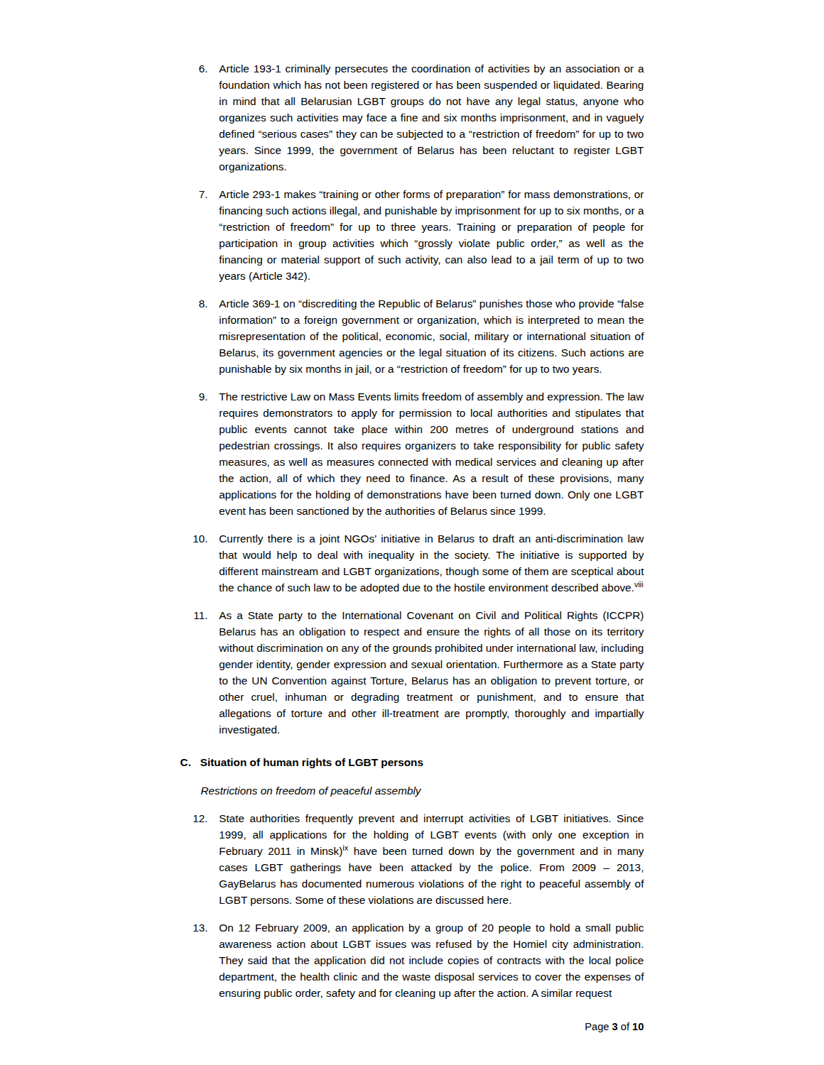Article 193-1 criminally persecutes the coordination of activities by an association or a foundation which has not been registered or has been suspended or liquidated. Bearing in mind that all Belarusian LGBT groups do not have any legal status, anyone who organizes such activities may face a fine and six months imprisonment, and in vaguely defined “serious cases” they can be subjected to a “restriction of freedom” for up to two years. Since 1999, the government of Belarus has been reluctant to register LGBT organizations.
Article 293-1 makes “training or other forms of preparation” for mass demonstrations, or financing such actions illegal, and punishable by imprisonment for up to six months, or a “restriction of freedom” for up to three years. Training or preparation of people for participation in group activities which “grossly violate public order,” as well as the financing or material support of such activity, can also lead to a jail term of up to two years (Article 342).
Article 369-1 on “discrediting the Republic of Belarus” punishes those who provide “false information” to a foreign government or organization, which is interpreted to mean the misrepresentation of the political, economic, social, military or international situation of Belarus, its government agencies or the legal situation of its citizens. Such actions are punishable by six months in jail, or a “restriction of freedom” for up to two years.
The restrictive Law on Mass Events limits freedom of assembly and expression. The law requires demonstrators to apply for permission to local authorities and stipulates that public events cannot take place within 200 metres of underground stations and pedestrian crossings. It also requires organizers to take responsibility for public safety measures, as well as measures connected with medical services and cleaning up after the action, all of which they need to finance. As a result of these provisions, many applications for the holding of demonstrations have been turned down. Only one LGBT event has been sanctioned by the authorities of Belarus since 1999.
Currently there is a joint NGOs’ initiative in Belarus to draft an anti-discrimination law that would help to deal with inequality in the society. The initiative is supported by different mainstream and LGBT organizations, though some of them are sceptical about the chance of such law to be adopted due to the hostile environment described above.viii
As a State party to the International Covenant on Civil and Political Rights (ICCPR) Belarus has an obligation to respect and ensure the rights of all those on its territory without discrimination on any of the grounds prohibited under international law, including gender identity, gender expression and sexual orientation. Furthermore as a State party to the UN Convention against Torture, Belarus has an obligation to prevent torture, or other cruel, inhuman or degrading treatment or punishment, and to ensure that allegations of torture and other ill-treatment are promptly, thoroughly and impartially investigated.
C. Situation of human rights of LGBT persons
Restrictions on freedom of peaceful assembly
State authorities frequently prevent and interrupt activities of LGBT initiatives. Since 1999, all applications for the holding of LGBT events (with only one exception in February 2011 in Minsk)ix have been turned down by the government and in many cases LGBT gatherings have been attacked by the police. From 2009 – 2013, GayBelarus has documented numerous violations of the right to peaceful assembly of LGBT persons. Some of these violations are discussed here.
On 12 February 2009, an application by a group of 20 people to hold a small public awareness action about LGBT issues was refused by the Homiel city administration. They said that the application did not include copies of contracts with the local police department, the health clinic and the waste disposal services to cover the expenses of ensuring public order, safety and for cleaning up after the action. A similar request
Page 3 of 10